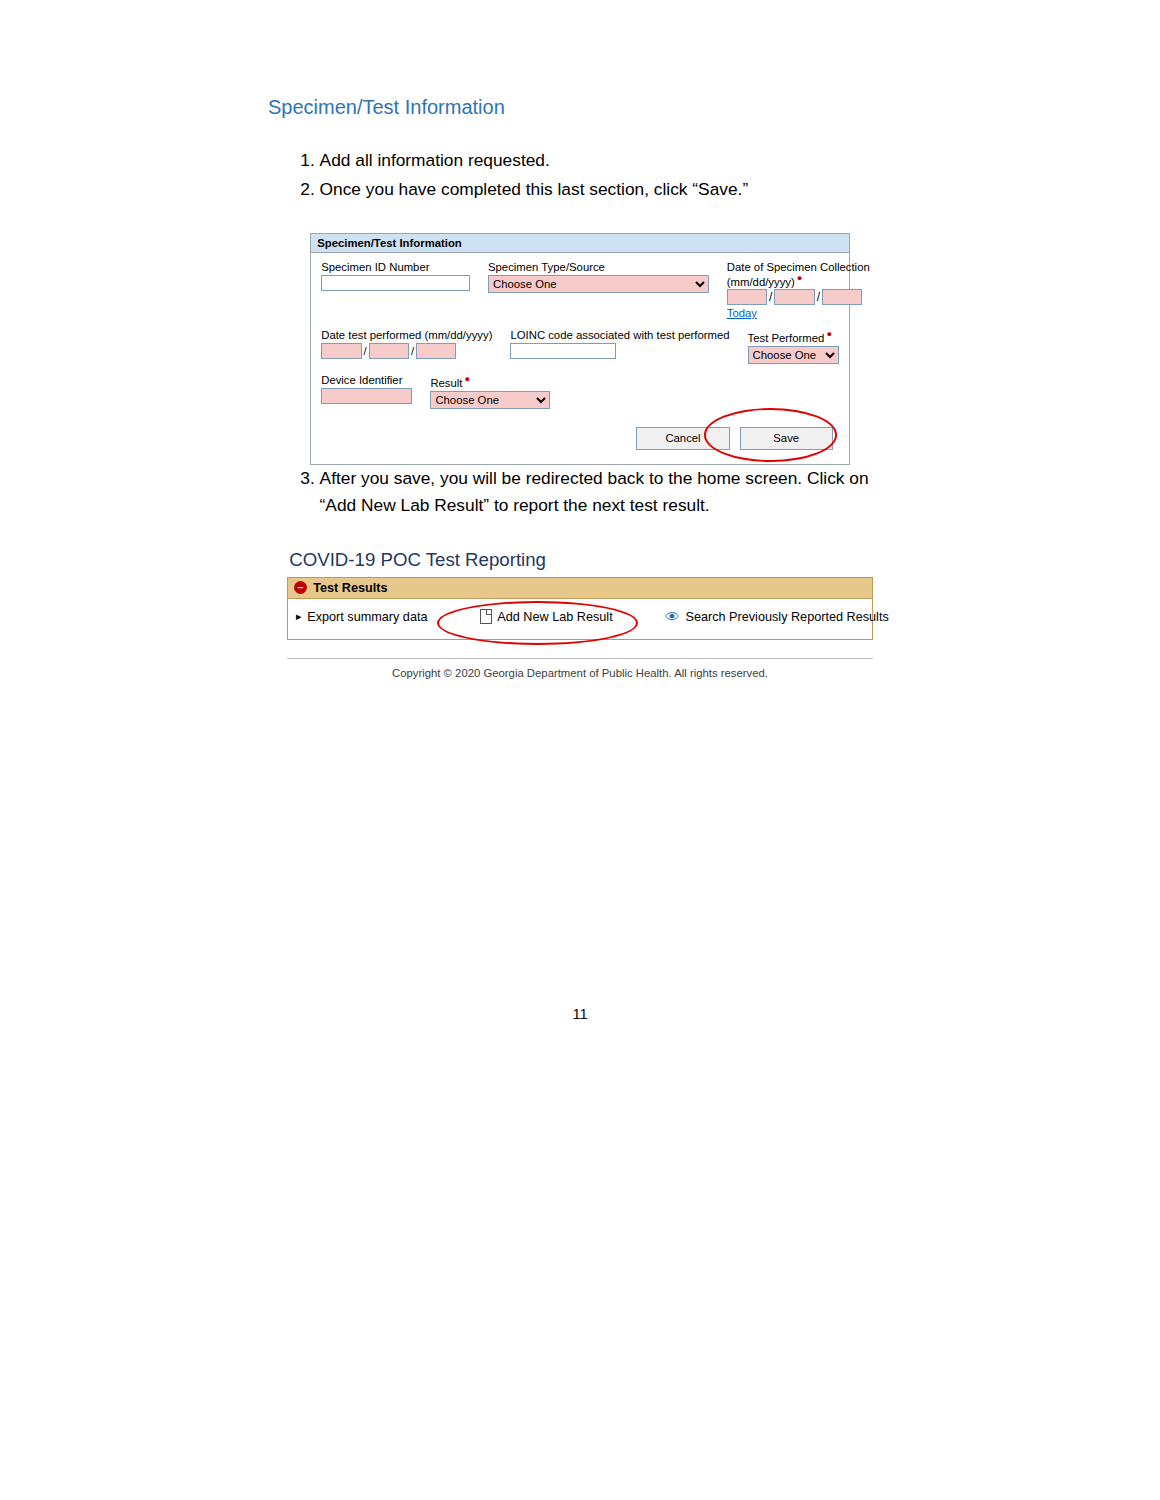Specimen/Test Information
Add all information requested.
Once you have completed this last section, click “Save.”
Specimen/Test Information
Specimen ID Number
Specimen Type/Source Choose One
Date of Specimen Collection
(mm/dd/yyyy)
/ /
Today
Date test performed (mm/dd/yyyy)
/ /
LOINC code associated with test performed
Test Performed Choose One
Device Identifier
Result Choose One
Cancel
Save
After you save, you will be redirected back to the home screen. Click on “Add New Lab Result” to report the next test result.
COVID-19 POC Test Reporting
− Test Results
▸ Export summary data
Add New Lab Result
👁 Search Previously Reported Results
Copyright © 2020 Georgia Department of Public Health. All rights reserved.
11